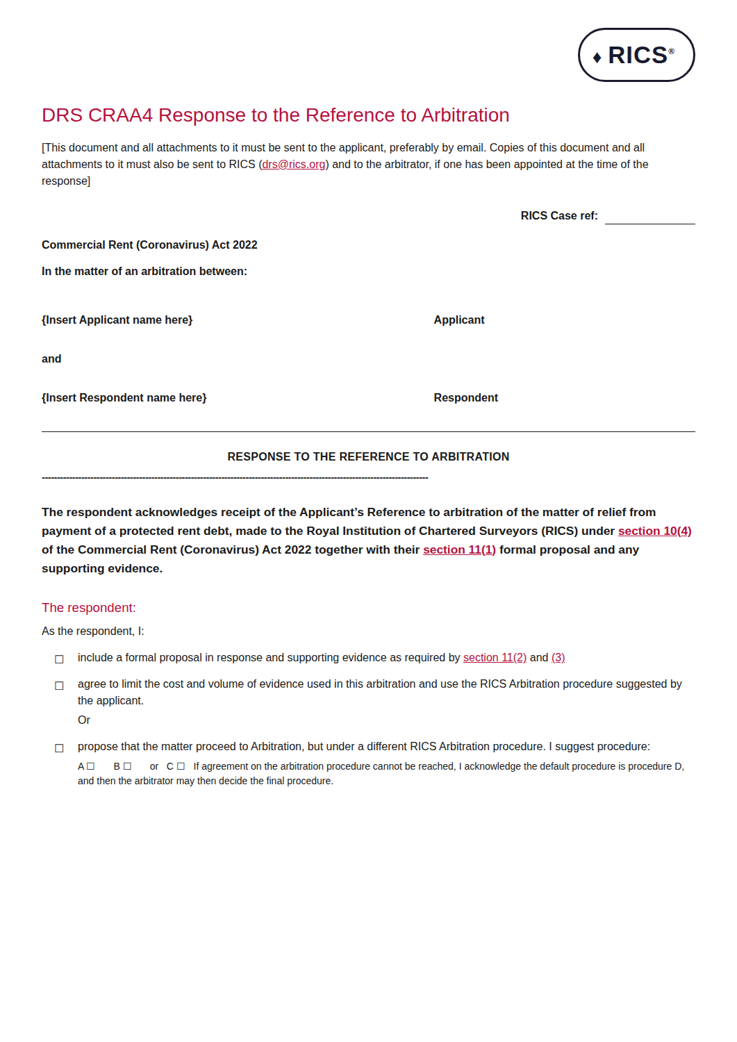♦RICS®
DRS CRAA4 Response to the Reference to Arbitration
[This document and all attachments to it must be sent to the applicant, preferably by email. Copies of this document and all attachments to it must also be sent to RICS (drs@rics.org) and to the arbitrator, if one has been appointed at the time of the response]
RICS Case ref:
Commercial Rent (Coronavirus) Act 2022
In the matter of an arbitration between:
| {Insert Applicant name here} | Applicant |
and
| {Insert Respondent name here} | Respondent |
RESPONSE TO THE REFERENCE TO ARBITRATION
-------------------------------------------------------------------------------------------------------------------------------
The respondent acknowledges receipt of the Applicant’s Reference to arbitration of the matter of relief from payment of a protected rent debt, made to the Royal Institution of Chartered Surveyors (RICS) under section 10(4) of the Commercial Rent (Coronavirus) Act 2022 together with their section 11(1) formal proposal and any supporting evidence.
The respondent:
As the respondent, I:
☐ include a formal proposal in response and supporting evidence as required by section 11(2) and (3)
☐ agree to limit the cost and volume of evidence used in this arbitration and use the RICS Arbitration procedure suggested by the applicant.
Or
☐ propose that the matter proceed to Arbitration, but under a different RICS Arbitration procedure. I suggest procedure:
A ☐ B ☐ or C ☐ If agreement on the arbitration procedure cannot be reached, I acknowledge the default procedure is procedure D, and then the arbitrator may then decide the final procedure.